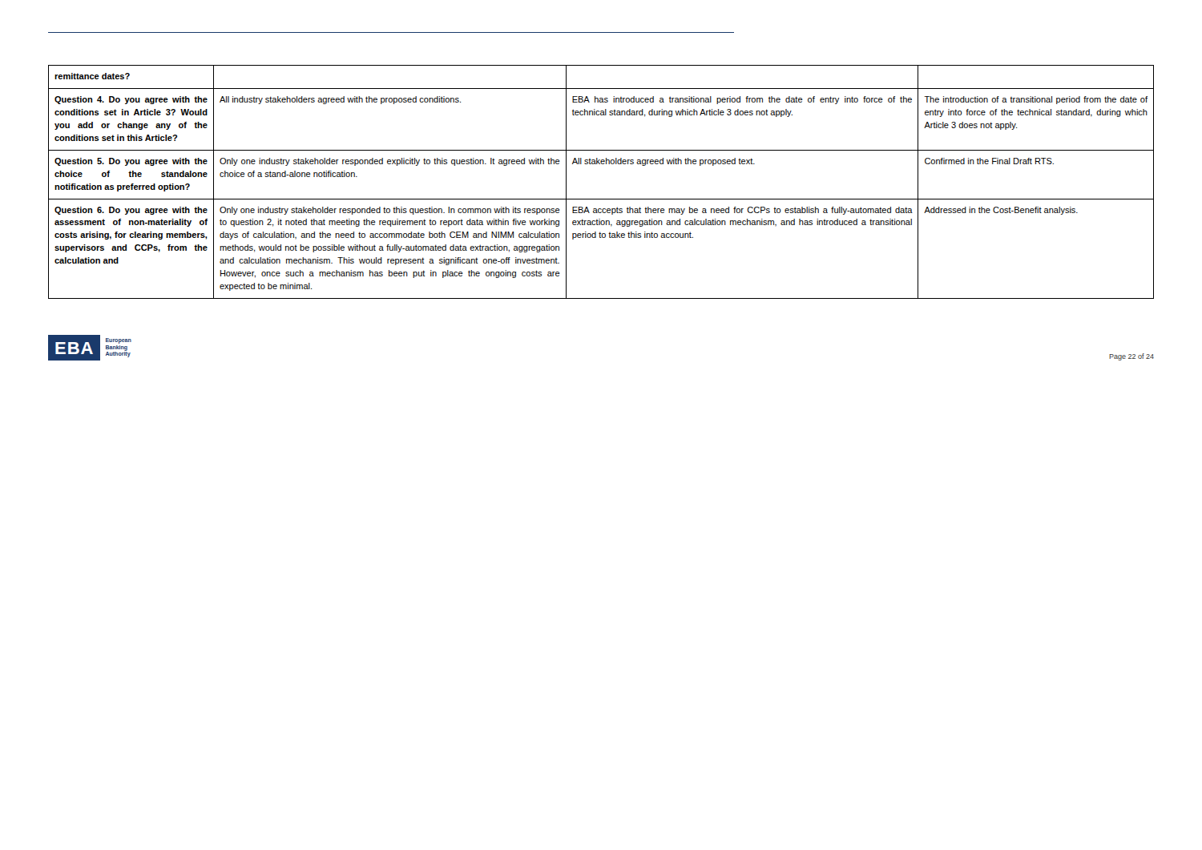| remittance dates? | | | |
| Question 4. Do you agree with the conditions set in Article 3? Would you add or change any of the conditions set in this Article? | All industry stakeholders agreed with the proposed conditions. | EBA has introduced a transitional period from the date of entry into force of the technical standard, during which Article 3 does not apply. | The introduction of a transitional period from the date of entry into force of the technical standard, during which Article 3 does not apply. |
| Question 5. Do you agree with the choice of the standalone notification as preferred option? | Only one industry stakeholder responded explicitly to this question. It agreed with the choice of a stand-alone notification. | All stakeholders agreed with the proposed text. | Confirmed in the Final Draft RTS. |
| Question 6. Do you agree with the assessment of non-materiality of costs arising, for clearing members, supervisors and CCPs, from the calculation and | Only one industry stakeholder responded to this question. In common with its response to question 2, it noted that meeting the requirement to report data within five working days of calculation, and the need to accommodate both CEM and NIMM calculation methods, would not be possible without a fully-automated data extraction, aggregation and calculation mechanism. This would represent a significant one-off investment. However, once such a mechanism has been put in place the ongoing costs are expected to be minimal. | EBA accepts that there may be a need for CCPs to establish a fully-automated data extraction, aggregation and calculation mechanism, and has introduced a transitional period to take this into account. | Addressed in the Cost-Benefit analysis. |
EBA
European
Banking
Authority
Page 22 of 24